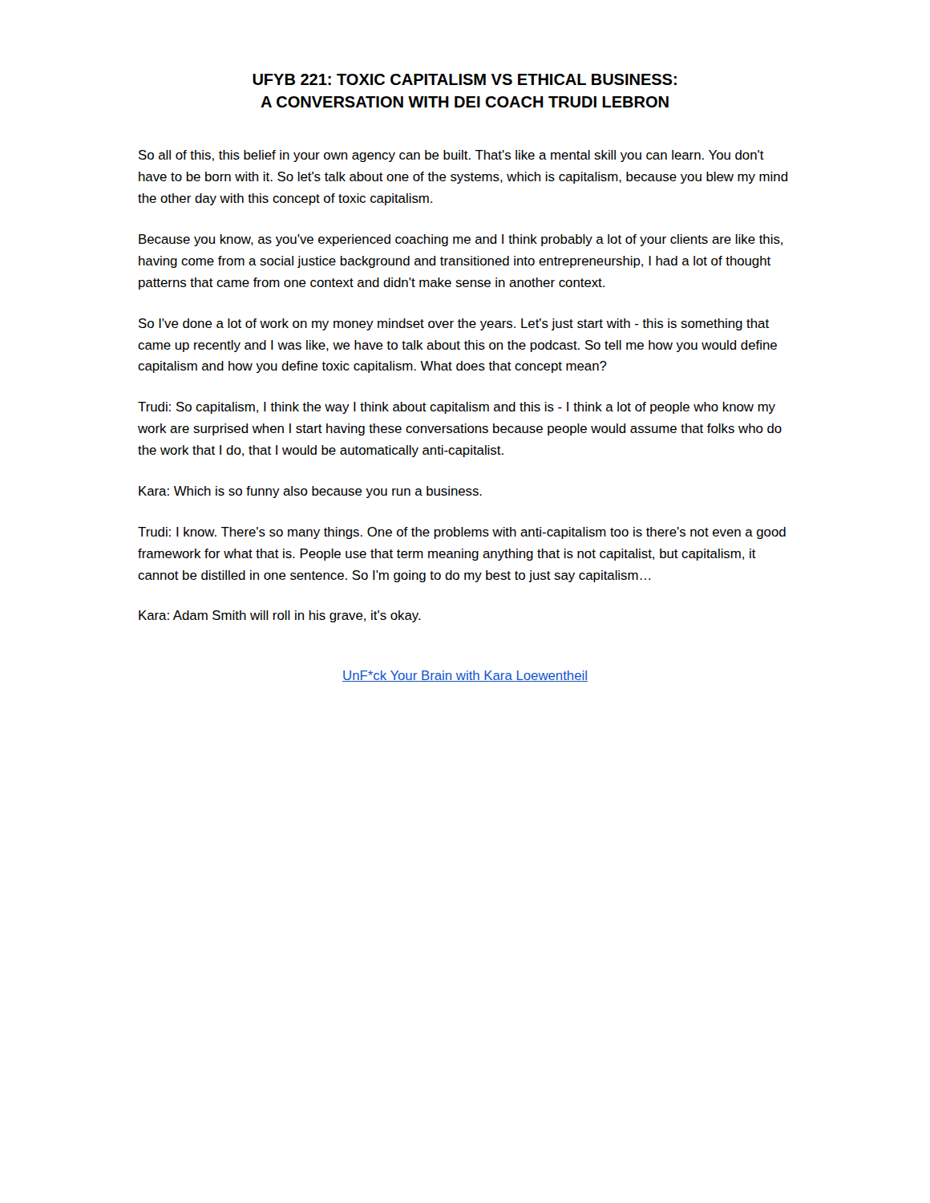UFYB 221: TOXIC CAPITALISM VS ETHICAL BUSINESS:
A CONVERSATION WITH DEI COACH TRUDI LEBRON
So all of this, this belief in your own agency can be built. That's like a mental skill you can learn. You don't have to be born with it. So let's talk about one of the systems, which is capitalism, because you blew my mind the other day with this concept of toxic capitalism.
Because you know, as you've experienced coaching me and I think probably a lot of your clients are like this, having come from a social justice background and transitioned into entrepreneurship, I had a lot of thought patterns that came from one context and didn't make sense in another context.
So I've done a lot of work on my money mindset over the years. Let's just start with - this is something that came up recently and I was like, we have to talk about this on the podcast. So tell me how you would define capitalism and how you define toxic capitalism. What does that concept mean?
Trudi: So capitalism, I think the way I think about capitalism and this is - I think a lot of people who know my work are surprised when I start having these conversations because people would assume that folks who do the work that I do, that I would be automatically anti-capitalist.
Kara: Which is so funny also because you run a business.
Trudi: I know. There's so many things. One of the problems with anti-capitalism too is there's not even a good framework for what that is. People use that term meaning anything that is not capitalist, but capitalism, it cannot be distilled in one sentence. So I'm going to do my best to just say capitalism…
Kara: Adam Smith will roll in his grave, it's okay.
UnF*ck Your Brain with Kara Loewentheil